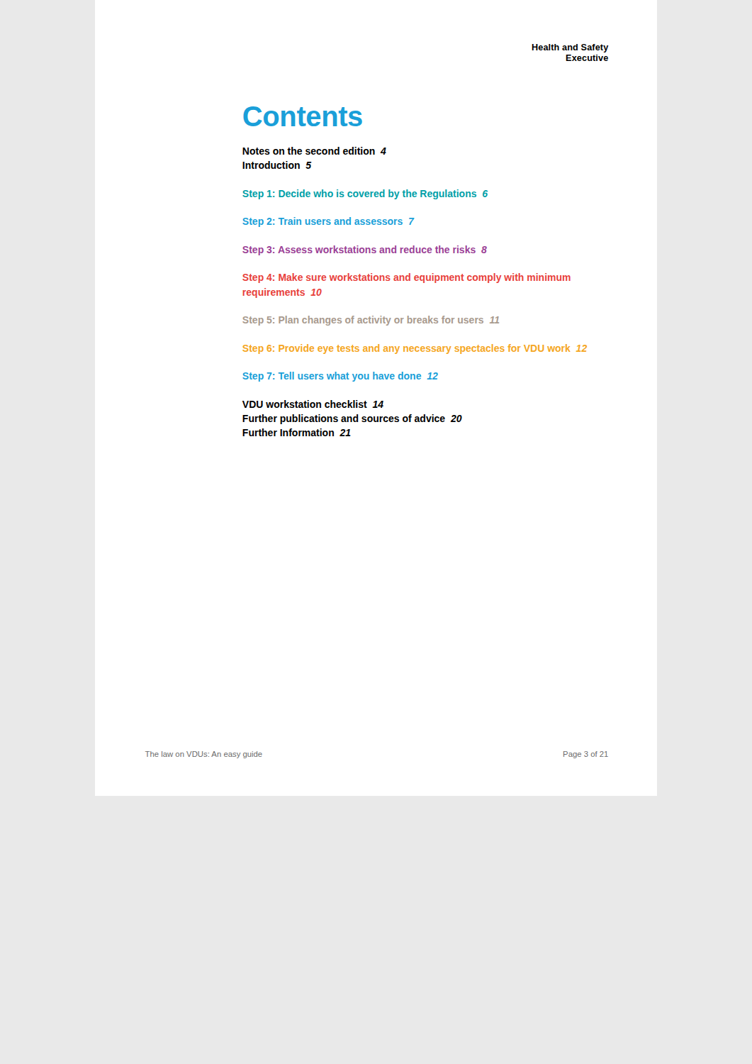Health and Safety
Executive
Contents
Notes on the second edition 4
Introduction 5
Step 1: Decide who is covered by the Regulations 6
Step 2: Train users and assessors 7
Step 3: Assess workstations and reduce the risks 8
Step 4: Make sure workstations and equipment comply with minimum requirements 10
Step 5: Plan changes of activity or breaks for users 11
Step 6: Provide eye tests and any necessary spectacles for VDU work 12
Step 7: Tell users what you have done 12
VDU workstation checklist 14
Further publications and sources of advice 20
Further Information 21
The law on VDUs: An easy guide
Page 3 of 21